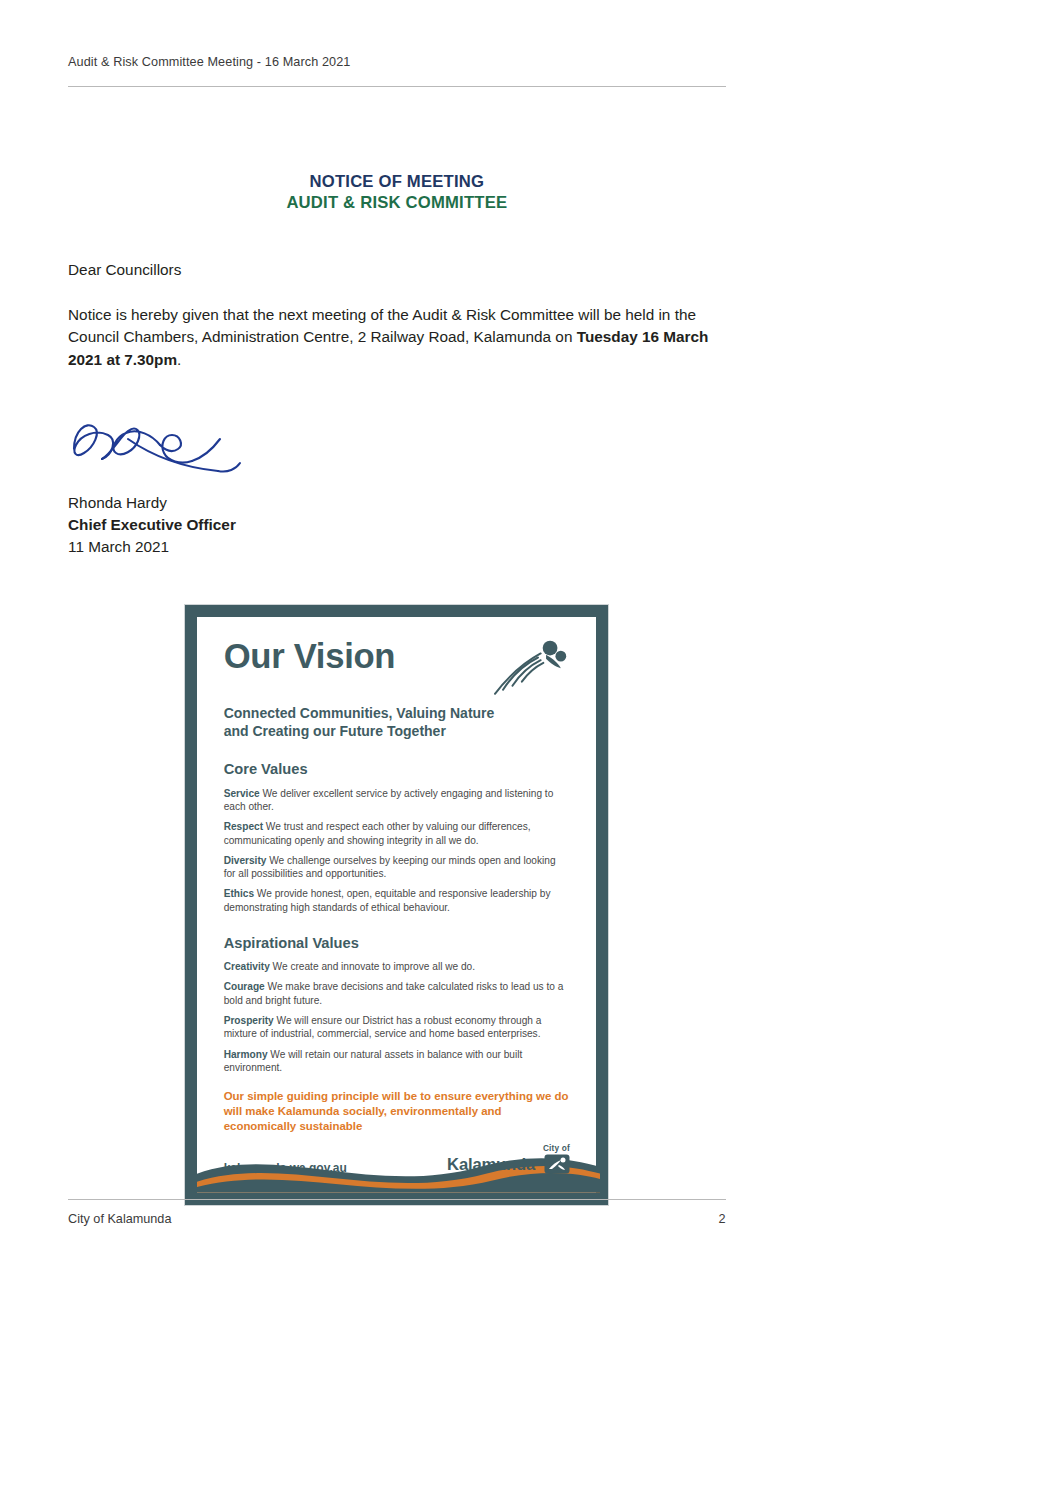Audit & Risk Committee Meeting - 16 March 2021
NOTICE OF MEETING
AUDIT & RISK COMMITTEE
Dear Councillors
Notice is hereby given that the next meeting of the Audit & Risk Committee will be held in the Council Chambers, Administration Centre, 2 Railway Road, Kalamunda on Tuesday 16 March 2021 at 7.30pm.
Rhonda Hardy
Chief Executive Officer
11 March 2021
Our Vision
Connected Communities, Valuing Nature
and Creating our Future Together
Core Values
Service We deliver excellent service by actively engaging and listening to each other.
Respect We trust and respect each other by valuing our differences, communicating openly and showing integrity in all we do.
Diversity We challenge ourselves by keeping our minds open and looking for all possibilities and opportunities.
Ethics We provide honest, open, equitable and responsive leadership by demonstrating high standards of ethical behaviour.
Aspirational Values
Creativity We create and innovate to improve all we do.
Courage We make brave decisions and take calculated risks to lead us to a bold and bright future.
Prosperity We will ensure our District has a robust economy through a mixture of industrial, commercial, service and home based enterprises.
Harmony We will retain our natural assets in balance with our built environment.
Our simple guiding principle will be to ensure everything we do will make Kalamunda socially, environmentally and economically sustainable
kalamunda.wa.gov.au
City of
Kalamunda
City of Kalamunda
2